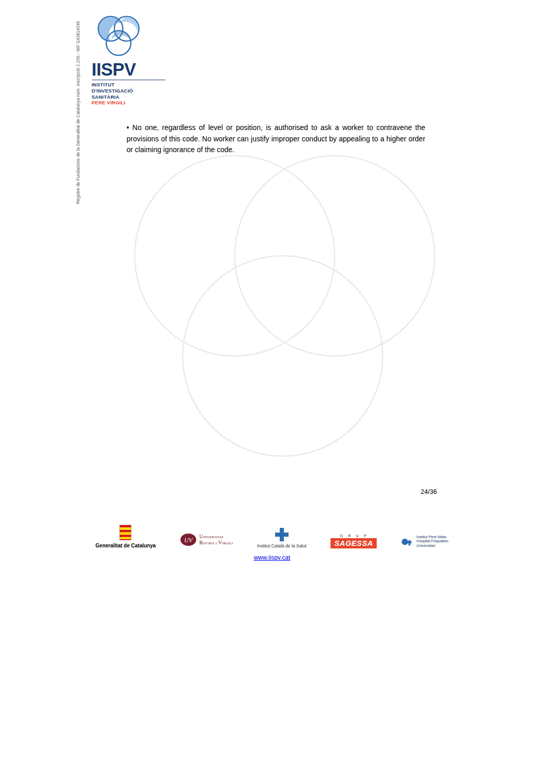IISPV
INSTITUT
D'INVESTIGACIÓ
SANITÀRIA
PERE VIRGILI
Registre de Fundacions de la Generalitat de Catalunya núm. inscripció 2.206.- NIF G43814045
• No one, regardless of level or position, is authorised to ask a worker to contravene the provisions of this code. No worker can justify improper conduct by appealing to a higher order or claiming ignorance of the code.
24/36
Generalitat de Catalunya
UV
Universitat
Rovira i Virgili
Institut Català de la Salut
G R U P
SAGESSA
Institut Pere Mata
Hospital Psiquiàtric
Universitari
www.iispv.cat